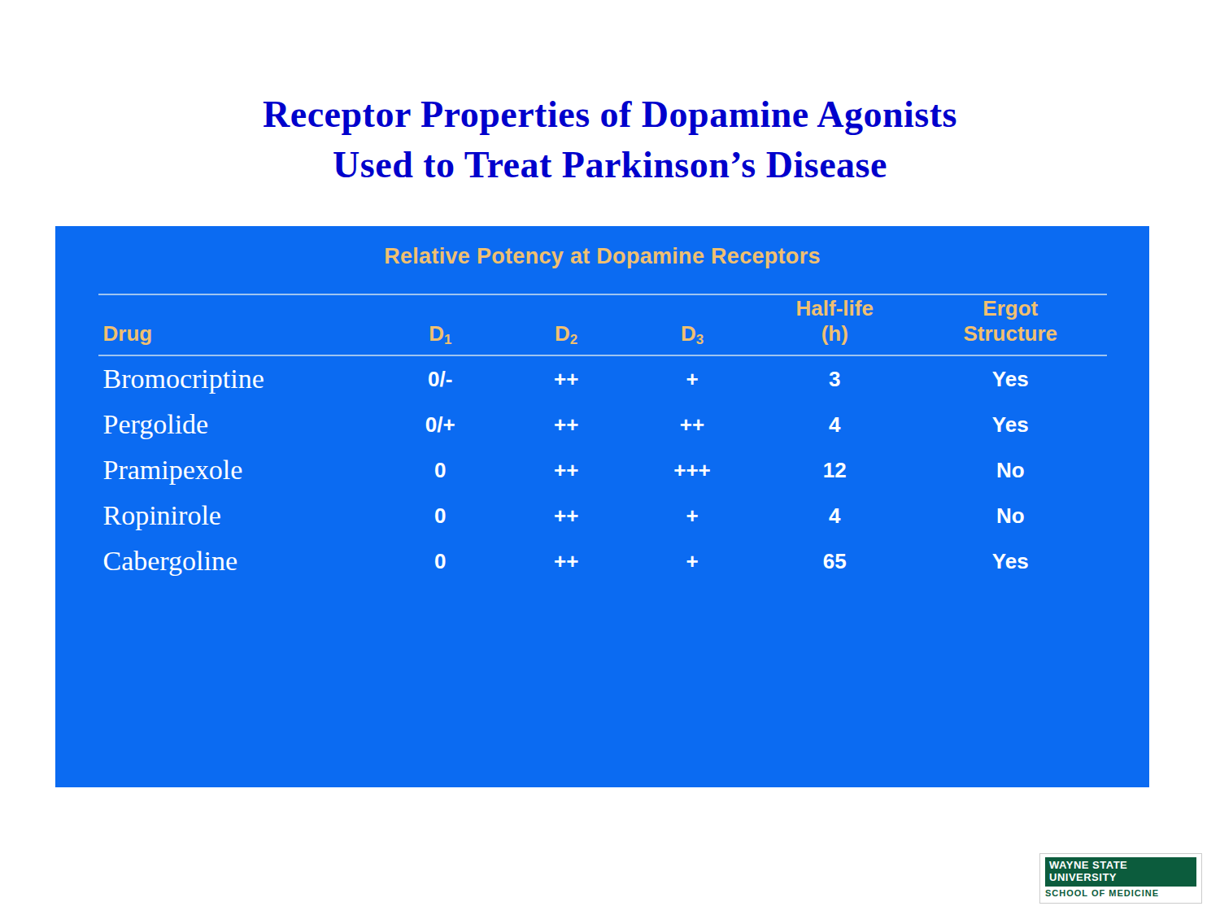Receptor Properties of Dopamine Agonists
Used to Treat Parkinson’s Disease
Relative Potency at Dopamine Receptors
| Drug | D 1 | D 2 | D 3 | Half-life (h) | Ergot Structure |
| --- | --- | --- | --- | --- | --- |
| Bromocriptine | 0/- | ++ | + | 3 | Yes |
| Pergolide | 0/+ | ++ | ++ | 4 | Yes |
| Pramipexole | 0 | ++ | +++ | 12 | No |
| Ropinirole | 0 | ++ | + | 4 | No |
| Cabergoline | 0 | ++ | + | 65 | Yes |
WAYNE STATE
UNIVERSITY
SCHOOL OF MEDICINE